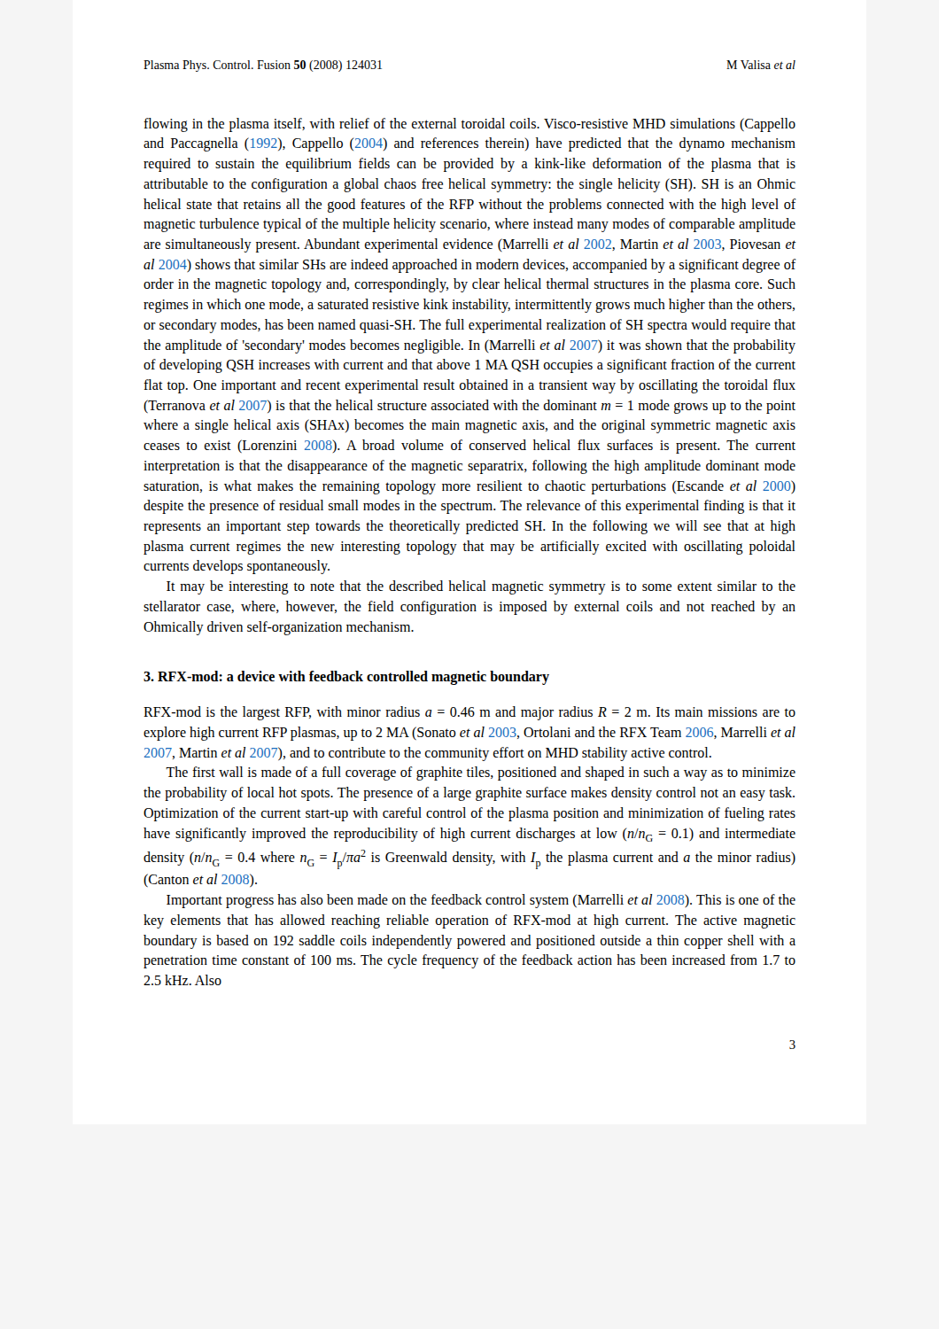Plasma Phys. Control. Fusion 50 (2008) 124031
M Valisa et al
flowing in the plasma itself, with relief of the external toroidal coils. Visco-resistive MHD simulations (Cappello and Paccagnella (1992), Cappello (2004) and references therein) have predicted that the dynamo mechanism required to sustain the equilibrium fields can be provided by a kink-like deformation of the plasma that is attributable to the configuration a global chaos free helical symmetry: the single helicity (SH). SH is an Ohmic helical state that retains all the good features of the RFP without the problems connected with the high level of magnetic turbulence typical of the multiple helicity scenario, where instead many modes of comparable amplitude are simultaneously present. Abundant experimental evidence (Marrelli et al 2002, Martin et al 2003, Piovesan et al 2004) shows that similar SHs are indeed approached in modern devices, accompanied by a significant degree of order in the magnetic topology and, correspondingly, by clear helical thermal structures in the plasma core. Such regimes in which one mode, a saturated resistive kink instability, intermittently grows much higher than the others, or secondary modes, has been named quasi-SH. The full experimental realization of SH spectra would require that the amplitude of 'secondary' modes becomes negligible. In (Marrelli et al 2007) it was shown that the probability of developing QSH increases with current and that above 1 MA QSH occupies a significant fraction of the current flat top. One important and recent experimental result obtained in a transient way by oscillating the toroidal flux (Terranova et al 2007) is that the helical structure associated with the dominant m = 1 mode grows up to the point where a single helical axis (SHAx) becomes the main magnetic axis, and the original symmetric magnetic axis ceases to exist (Lorenzini 2008). A broad volume of conserved helical flux surfaces is present. The current interpretation is that the disappearance of the magnetic separatrix, following the high amplitude dominant mode saturation, is what makes the remaining topology more resilient to chaotic perturbations (Escande et al 2000) despite the presence of residual small modes in the spectrum. The relevance of this experimental finding is that it represents an important step towards the theoretically predicted SH. In the following we will see that at high plasma current regimes the new interesting topology that may be artificially excited with oscillating poloidal currents develops spontaneously.
It may be interesting to note that the described helical magnetic symmetry is to some extent similar to the stellarator case, where, however, the field configuration is imposed by external coils and not reached by an Ohmically driven self-organization mechanism.
3. RFX-mod: a device with feedback controlled magnetic boundary
RFX-mod is the largest RFP, with minor radius a = 0.46 m and major radius R = 2 m. Its main missions are to explore high current RFP plasmas, up to 2 MA (Sonato et al 2003, Ortolani and the RFX Team 2006, Marrelli et al 2007, Martin et al 2007), and to contribute to the community effort on MHD stability active control.
The first wall is made of a full coverage of graphite tiles, positioned and shaped in such a way as to minimize the probability of local hot spots. The presence of a large graphite surface makes density control not an easy task. Optimization of the current start-up with careful control of the plasma position and minimization of fueling rates have significantly improved the reproducibility of high current discharges at low (n/nG = 0.1) and intermediate density (n/nG = 0.4 where nG = Ip/πa2 is Greenwald density, with Ip the plasma current and a the minor radius) (Canton et al 2008).
Important progress has also been made on the feedback control system (Marrelli et al 2008). This is one of the key elements that has allowed reaching reliable operation of RFX-mod at high current. The active magnetic boundary is based on 192 saddle coils independently powered and positioned outside a thin copper shell with a penetration time constant of 100 ms. The cycle frequency of the feedback action has been increased from 1.7 to 2.5 kHz. Also
3